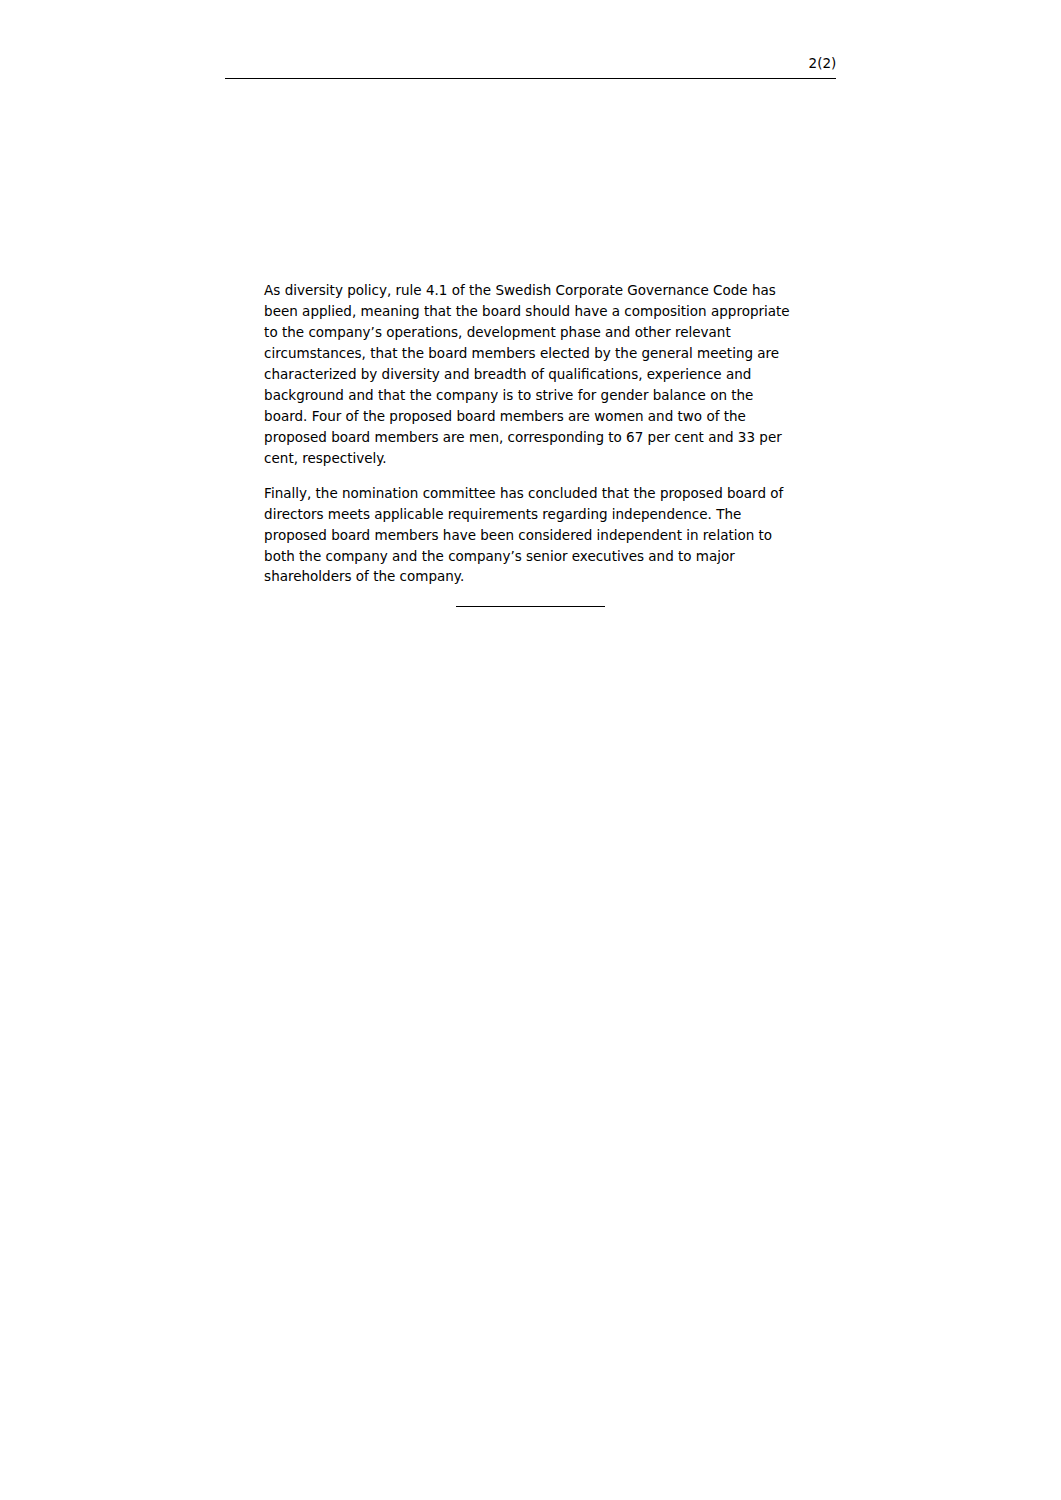2(2)
As diversity policy, rule 4.1 of the Swedish Corporate Governance Code has been applied, meaning that the board should have a composition appropriate to the company’s operations, development phase and other relevant circumstances, that the board members elected by the general meeting are characterized by diversity and breadth of qualifications, experience and background and that the company is to strive for gender balance on the board. Four of the proposed board members are women and two of the proposed board members are men, corresponding to 67 per cent and 33 per cent, respectively.
Finally, the nomination committee has concluded that the proposed board of directors meets applicable requirements regarding independence. The proposed board members have been considered independent in relation to both the company and the company’s senior executives and to major shareholders of the company.